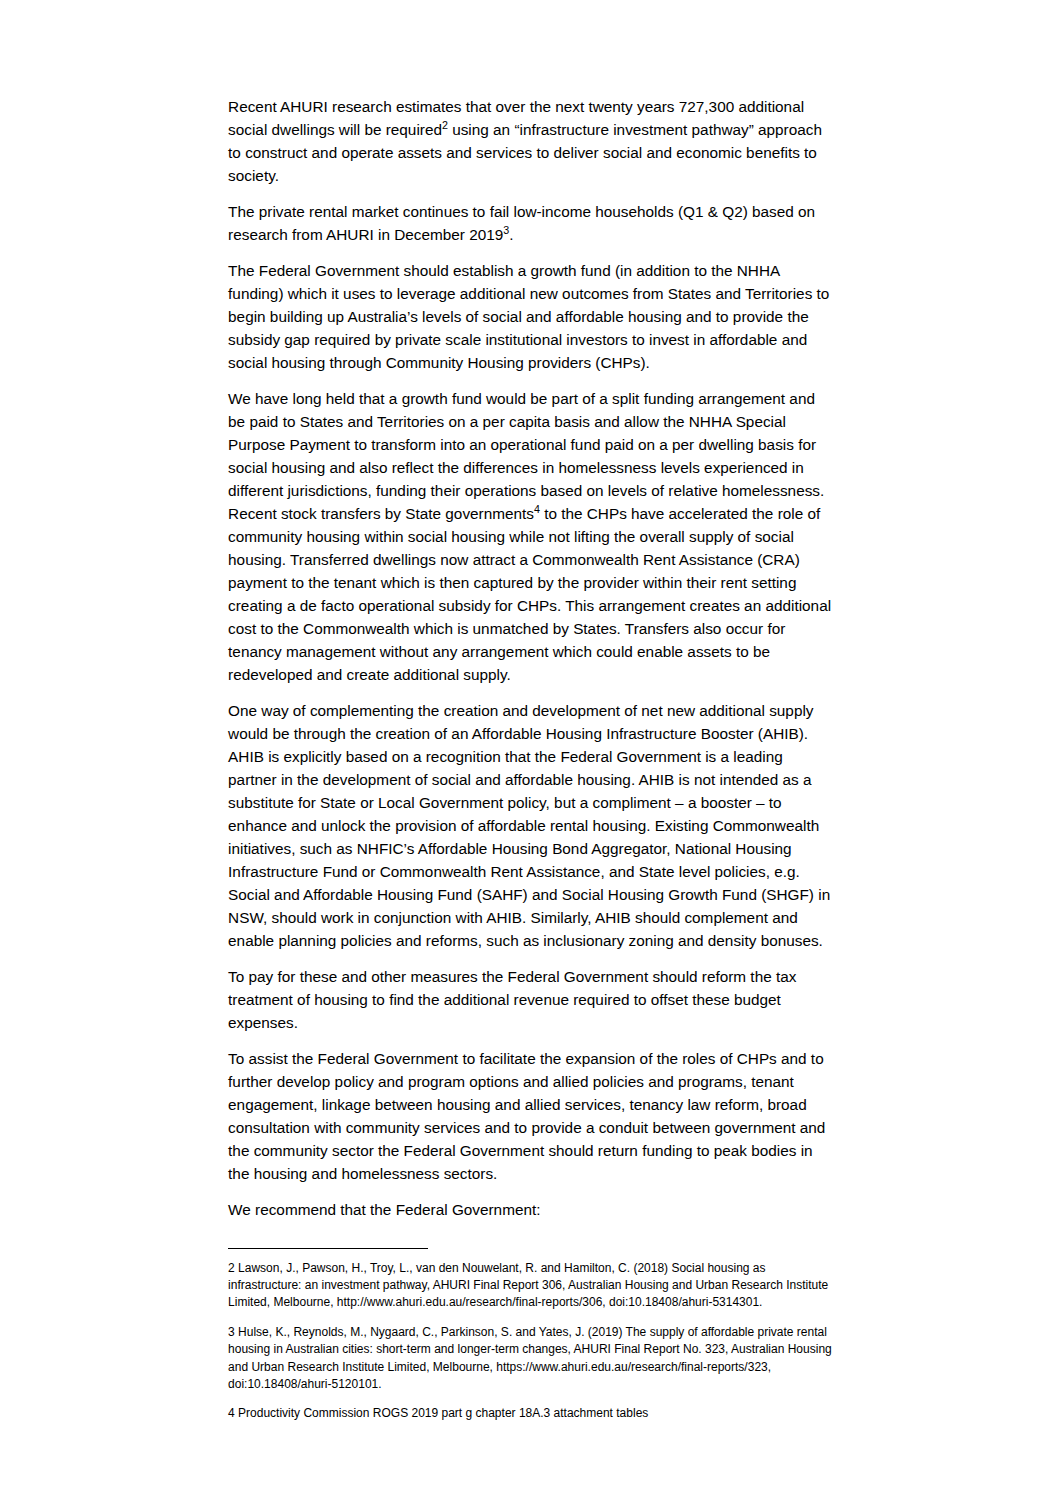Recent AHURI research estimates that over the next twenty years 727,300 additional social dwellings will be required2 using an “infrastructure investment pathway” approach to construct and operate assets and services to deliver social and economic benefits to society.
The private rental market continues to fail low-income households (Q1 & Q2) based on research from AHURI in December 20193.
The Federal Government should establish a growth fund (in addition to the NHHA funding) which it uses to leverage additional new outcomes from States and Territories to begin building up Australia’s levels of social and affordable housing and to provide the subsidy gap required by private scale institutional investors to invest in affordable and social housing through Community Housing providers (CHPs).
We have long held that a growth fund would be part of a split funding arrangement and be paid to States and Territories on a per capita basis and allow the NHHA Special Purpose Payment to transform into an operational fund paid on a per dwelling basis for social housing and also reflect the differences in homelessness levels experienced in different jurisdictions, funding their operations based on levels of relative homelessness. Recent stock transfers by State governments4 to the CHPs have accelerated the role of community housing within social housing while not lifting the overall supply of social housing. Transferred dwellings now attract a Commonwealth Rent Assistance (CRA) payment to the tenant which is then captured by the provider within their rent setting creating a de facto operational subsidy for CHPs. This arrangement creates an additional cost to the Commonwealth which is unmatched by States. Transfers also occur for tenancy management without any arrangement which could enable assets to be redeveloped and create additional supply.
One way of complementing the creation and development of net new additional supply would be through the creation of an Affordable Housing Infrastructure Booster (AHIB). AHIB is explicitly based on a recognition that the Federal Government is a leading partner in the development of social and affordable housing. AHIB is not intended as a substitute for State or Local Government policy, but a compliment – a booster – to enhance and unlock the provision of affordable rental housing. Existing Commonwealth initiatives, such as NHFIC’s Affordable Housing Bond Aggregator, National Housing Infrastructure Fund or Commonwealth Rent Assistance, and State level policies, e.g. Social and Affordable Housing Fund (SAHF) and Social Housing Growth Fund (SHGF) in NSW, should work in conjunction with AHIB. Similarly, AHIB should complement and enable planning policies and reforms, such as inclusionary zoning and density bonuses.
To pay for these and other measures the Federal Government should reform the tax treatment of housing to find the additional revenue required to offset these budget expenses.
To assist the Federal Government to facilitate the expansion of the roles of CHPs and to further develop policy and program options and allied policies and programs, tenant engagement, linkage between housing and allied services, tenancy law reform, broad consultation with community services and to provide a conduit between government and the community sector the Federal Government should return funding to peak bodies in the housing and homelessness sectors.
We recommend that the Federal Government:
2 Lawson, J., Pawson, H., Troy, L., van den Nouwelant, R. and Hamilton, C. (2018) Social housing as infrastructure: an investment pathway, AHURI Final Report 306, Australian Housing and Urban Research Institute Limited, Melbourne, http://www.ahuri.edu.au/research/final-reports/306, doi:10.18408/ahuri-5314301.
3 Hulse, K., Reynolds, M., Nygaard, C., Parkinson, S. and Yates, J. (2019) The supply of affordable private rental housing in Australian cities: short-term and longer-term changes, AHURI Final Report No. 323, Australian Housing and Urban Research Institute Limited, Melbourne, https://www.ahuri.edu.au/research/final-reports/323, doi:10.18408/ahuri-5120101.
4 Productivity Commission ROGS 2019 part g chapter 18A.3 attachment tables